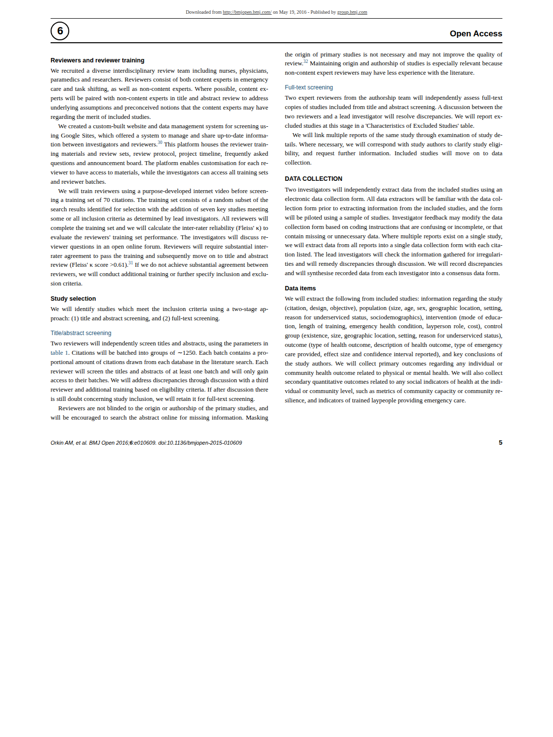Downloaded from http://bmjopen.bmj.com/ on May 19, 2016 - Published by group.bmj.com
6
Open Access
Reviewers and reviewer training
We recruited a diverse interdisciplinary review team including nurses, physicians, paramedics and researchers. Reviewers consist of both content experts in emergency care and task shifting, as well as non-content experts. Where possible, content experts will be paired with non-content experts in title and abstract review to address underlying assumptions and preconceived notions that the content experts may have regarding the merit of included studies.
We created a custom-built website and data management system for screening using Google Sites, which offered a system to manage and share up-to-date information between investigators and reviewers.30 This platform houses the reviewer training materials and review sets, review protocol, project timeline, frequently asked questions and announcement board. The platform enables customisation for each reviewer to have access to materials, while the investigators can access all training sets and reviewer batches.
We will train reviewers using a purpose-developed internet video before screening a training set of 70 citations. The training set consists of a random subset of the search results identified for selection with the addition of seven key studies meeting some or all inclusion criteria as determined by lead investigators. All reviewers will complete the training set and we will calculate the inter-rater reliability (Fleiss' κ) to evaluate the reviewers' training set performance. The investigators will discuss reviewer questions in an open online forum. Reviewers will require substantial inter-rater agreement to pass the training and subsequently move on to title and abstract review (Fleiss' κ score >0.61).31 If we do not achieve substantial agreement between reviewers, we will conduct additional training or further specify inclusion and exclusion criteria.
Study selection
We will identify studies which meet the inclusion criteria using a two-stage approach: (1) title and abstract screening, and (2) full-text screening.
Title/abstract screening
Two reviewers will independently screen titles and abstracts, using the parameters in table 1. Citations will be batched into groups of ∼1250. Each batch contains a proportional amount of citations drawn from each database in the literature search. Each reviewer will screen the titles and abstracts of at least one batch and will only gain access to their batches. We will address discrepancies through discussion with a third reviewer and additional training based on eligibility criteria. If after discussion there is still doubt concerning study inclusion, we will retain it for full-text screening.
Reviewers are not blinded to the origin or authorship of the primary studies, and will be encouraged to search the abstract online for missing information. Masking the origin of primary studies is not necessary and may not improve the quality of review.32 Maintaining origin and authorship of studies is especially relevant because non-content expert reviewers may have less experience with the literature.
Full-text screening
Two expert reviewers from the authorship team will independently assess full-text copies of studies included from title and abstract screening. A discussion between the two reviewers and a lead investigator will resolve discrepancies. We will report excluded studies at this stage in a 'Characteristics of Excluded Studies' table.
We will link multiple reports of the same study through examination of study details. Where necessary, we will correspond with study authors to clarify study eligibility, and request further information. Included studies will move on to data collection.
Data collection
Two investigators will independently extract data from the included studies using an electronic data collection form. All data extractors will be familiar with the data collection form prior to extracting information from the included studies, and the form will be piloted using a sample of studies. Investigator feedback may modify the data collection form based on coding instructions that are confusing or incomplete, or that contain missing or unnecessary data. Where multiple reports exist on a single study, we will extract data from all reports into a single data collection form with each citation listed. The lead investigators will check the information gathered for irregularities and will remedy discrepancies through discussion. We will record discrepancies and will synthesise recorded data from each investigator into a consensus data form.
Data items
We will extract the following from included studies: information regarding the study (citation, design, objective), population (size, age, sex, geographic location, setting, reason for underserviced status, sociodemographics), intervention (mode of education, length of training, emergency health condition, layperson role, cost), control group (existence, size, geographic location, setting, reason for underserviced status), outcome (type of health outcome, description of health outcome, type of emergency care provided, effect size and confidence interval reported), and key conclusions of the study authors. We will collect primary outcomes regarding any individual or community health outcome related to physical or mental health. We will also collect secondary quantitative outcomes related to any social indicators of health at the individual or community level, such as metrics of community capacity or community resilience, and indicators of trained laypeople providing emergency care.
Orkin AM, et al. BMJ Open 2016;6:e010609. doi:10.1136/bmjopen-2015-010609
5